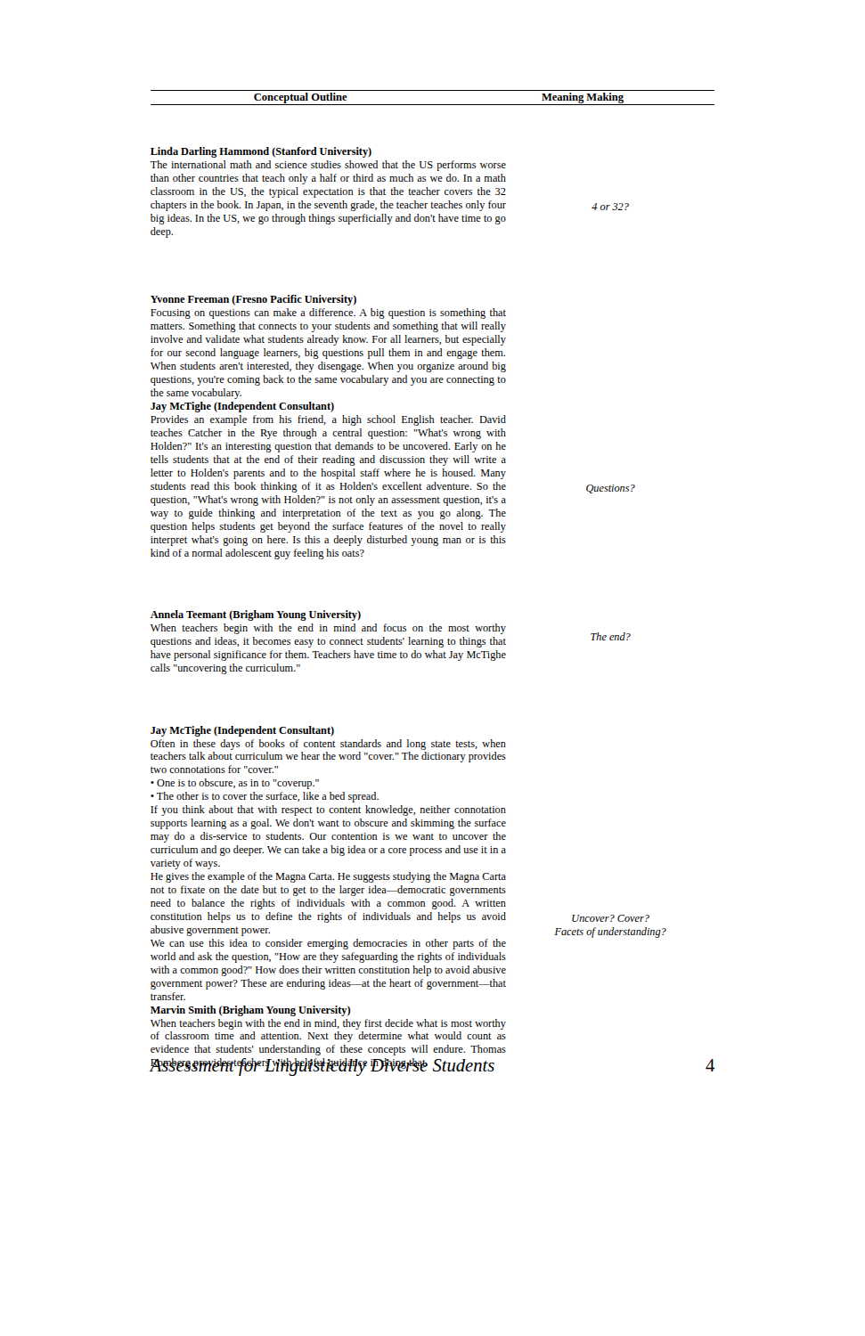| Conceptual Outline | Meaning Making |
| Linda Darling Hammond (Stanford University) The international math and science studies showed that the US performs worse than other countries that teach only a half or third as much as we do. In a math classroom in the US, the typical expectation is that the teacher covers the 32 chapters in the book. In Japan, in the seventh grade, the teacher teaches only four big ideas. In the US, we go through things superficially and don't have time to go deep. Yvonne Freeman (Fresno Pacific University) Focusing on questions can make a difference. A big question is something that matters. Something that connects to your students and something that will really involve and validate what students already know. For all learners, but especially for our second language learners, big questions pull them in and engage them. When students aren't interested, they disengage. When you organize around big questions, you're coming back to the same vocabulary and you are connecting to the same vocabulary. Jay McTighe (Independent Consultant) Provides an example from his friend, a high school English teacher. David teaches Catcher in the Rye through a central question: "What's wrong with Holden?" It's an interesting question that demands to be uncovered. Early on he tells students that at the end of their reading and discussion they will write a letter to Holden's parents and to the hospital staff where he is housed. Many students read this book thinking of it as Holden's excellent adventure. So the question, "What's wrong with Holden?" is not only an assessment question, it's a way to guide thinking and interpretation of the text as you go along. The question helps students get beyond the surface features of the novel to really interpret what's going on here. Is this a deeply disturbed young man or is this kind of a normal adolescent guy feeling his oats? Annela Teemant (Brigham Young University) When teachers begin with the end in mind and focus on the most worthy questions and ideas, it becomes easy to connect students' learning to things that have personal significance for them. Teachers have time to do what Jay McTighe calls "uncovering the curriculum." Jay McTighe (Independent Consultant) Often in these days of books of content standards and long state tests, when teachers talk about curriculum we hear the word "cover." The dictionary provides two connotations for "cover." • One is to obscure, as in to "coverup." • The other is to cover the surface, like a bed spread. If you think about that with respect to content knowledge, neither connotation supports learning as a goal. We don't want to obscure and skimming the surface may do a dis-service to students. Our contention is we want to uncover the curriculum and go deeper. We can take a big idea or a core process and use it in a variety of ways. He gives the example of the Magna Carta. He suggests studying the Magna Carta not to fixate on the date but to get to the larger idea—democratic governments need to balance the rights of individuals with a common good. A written constitution helps us to define the rights of individuals and helps us avoid abusive government power. We can use this idea to consider emerging democracies in other parts of the world and ask the question, "How are they safeguarding the rights of individuals with a common good?" How does their written constitution help to avoid abusive government power? These are enduring ideas—at the heart of government—that transfer. Marvin Smith (Brigham Young University) When teachers begin with the end in mind, they first decide what is most worthy of classroom time and attention. Next they determine what would count as evidence that students' understanding of these concepts will endure. Thomas Romberg provides teachers with helpful guidance in doing that. | 4 or 32? Questions? The end? Uncover? Cover? Facets of understanding? |
Assessment for Linguistically Diverse Students
4